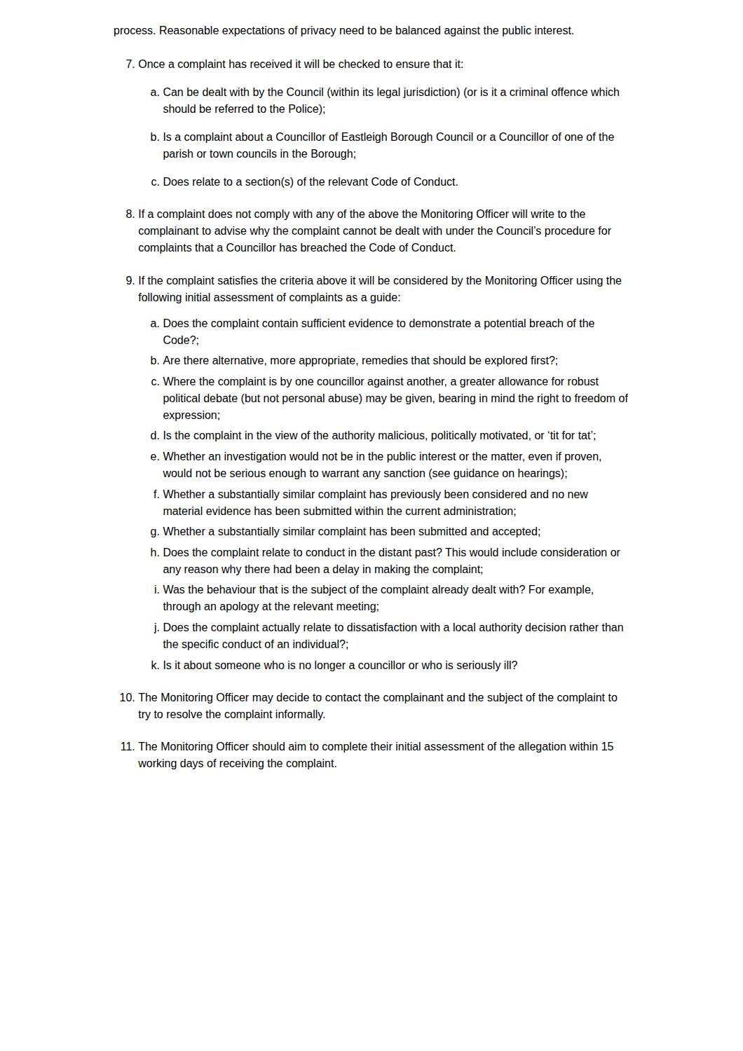process. Reasonable expectations of privacy need to be balanced against the public interest.
Once a complaint has received it will be checked to ensure that it:
Can be dealt with by the Council (within its legal jurisdiction) (or is it a criminal offence which should be referred to the Police);
Is a complaint about a Councillor of Eastleigh Borough Council or a Councillor of one of the parish or town councils in the Borough;
Does relate to a section(s) of the relevant Code of Conduct.
If a complaint does not comply with any of the above the Monitoring Officer will write to the complainant to advise why the complaint cannot be dealt with under the Council’s procedure for complaints that a Councillor has breached the Code of Conduct.
If the complaint satisfies the criteria above it will be considered by the Monitoring Officer using the following initial assessment of complaints as a guide:
Does the complaint contain sufficient evidence to demonstrate a potential breach of the Code?;
Are there alternative, more appropriate, remedies that should be explored first?;
Where the complaint is by one councillor against another, a greater allowance for robust political debate (but not personal abuse) may be given, bearing in mind the right to freedom of expression;
Is the complaint in the view of the authority malicious, politically motivated, or ‘tit for tat’;
Whether an investigation would not be in the public interest or the matter, even if proven, would not be serious enough to warrant any sanction (see guidance on hearings);
Whether a substantially similar complaint has previously been considered and no new material evidence has been submitted within the current administration;
Whether a substantially similar complaint has been submitted and accepted;
Does the complaint relate to conduct in the distant past? This would include consideration or any reason why there had been a delay in making the complaint;
Was the behaviour that is the subject of the complaint already dealt with? For example, through an apology at the relevant meeting;
Does the complaint actually relate to dissatisfaction with a local authority decision rather than the specific conduct of an individual?;
Is it about someone who is no longer a councillor or who is seriously ill?
The Monitoring Officer may decide to contact the complainant and the subject of the complaint to try to resolve the complaint informally.
The Monitoring Officer should aim to complete their initial assessment of the allegation within 15 working days of receiving the complaint.